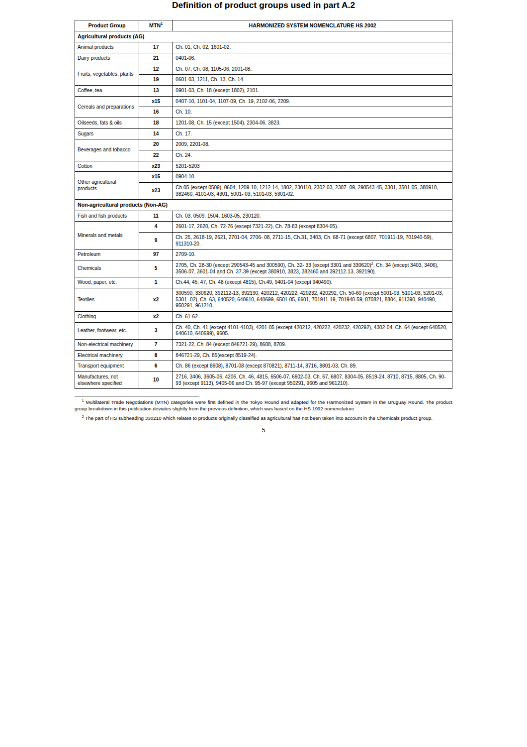Definition of product groups used in part A.2
| Product Group | MTN 1 | HARMONIZED SYSTEM NOMENCLATURE HS 2002 |
| --- | --- | --- |
| Agricultural products (AG) |
| Animal products | 17 | Ch. 01, Ch. 02, 1601-02. |
| Dairy products | 21 | 0401-06. |
| Fruits, vegetables, plants | 12 | Ch. 07, Ch. 08, 1105-06, 2001-08. |
| 19 | 0601-03, 1211, Ch. 13, Ch. 14. |
| Coffee, tea | 13 | 0901-03, Ch. 18 (except 1802), 2101. |
| Cereals and preparations | x15 | 0407-10, 1101-04, 1107-09, Ch. 19, 2102-06, 2209. |
| 16 | Ch. 10. |
| Oilseeds, fats & oils | 18 | 1201-08, Ch. 15 (except 1504), 2304-06, 3823. |
| Sugars | 14 | Ch. 17. |
| Beverages and tobacco | 20 | 2009, 2201-08. |
| 22 | Ch. 24. |
| Cotton | x23 | 5201-5203 |
| Other agricultural products | x15 | 0904-10 |
| x23 | Ch.05 (except 0509), 0604, 1209-10, 1212-14, 1802, 230110, 2302-03, 2307- 09, 290543-45, 3301, 3501-05, 380910, 382460, 4101-03, 4301, 5001- 03, 5101-03, 5301-02. |
| Non-agricultural products (Non-AG) |
| Fish and fish products | 11 | Ch. 03, 0509, 1504, 1603-05, 230120. |
| Minerals and metals | 4 | 2601-17, 2620, Ch. 72-76 (except 7321-22), Ch. 78-83 (except 8304-05). |
| 9 | Ch. 25, 2618-19, 2621, 2701-04, 2706- 08, 2711-15, Ch.31, 3403, Ch. 68-71 (except 6807, 701911-19, 701940-59), 911310-20. |
| Petroleum | 97 | 2709-10. |
| Chemicals | 5 | 2705, Ch. 28-30 (except 290543-45 and 300590), Ch. 32- 33 (except 3301 and 330620) 2 , Ch. 34 (except 3403, 3406), 3506-07, 3601-04 and Ch. 37-39 (except 380910, 3823, 382460 and 392112-13, 392190). |
| Wood, paper, etc. | 1 | Ch.44, 45, 47, Ch. 48 (except 4815), Ch.49, 9401-04 (except 940490). |
| Textiles | x2 | 300590, 330620, 392112-13, 392190, 420212, 420222, 420232, 420292, Ch. 50-60 (except 5001-03, 5101-03, 5201-03, 5301- 02), Ch. 63, 640520, 640610, 640699, 6501-05, 6601, 701911-19, 701940-59, 870821, 8804, 911390, 940490, 950291, 961210. |
| Clothing | x2 | Ch. 61-62. |
| Leather, footwear, etc. | 3 | Ch. 40, Ch. 41 (except 4101-4103), 4201-05 (except 420212, 420222, 420232, 420292), 4302-04, Ch. 64 (except 640520, 640610, 640699), 9605. |
| Non-electrical machinery | 7 | 7321-22, Ch. 84 (except 846721-29), 8608, 8709. |
| Electrical machinery | 8 | 846721-29, Ch. 85(except 8519-24). |
| Transport equipment | 6 | Ch. 86 (except 8608), 8701-08 (except 870821), 8711-14, 8716, 8801-03, Ch. 89. |
| Manufactures, not elsewhere specified | 10 | 2716, 3406, 3605-06, 4206, Ch. 46, 4815, 6506-07, 6602-03, Ch. 67, 6807, 8304-05, 8519-24, 8710, 8715, 8805, Ch. 90-93 (except 9113), 9405-06 and Ch. 95-97 (except 950291, 9605 and 961210). |
1 Multilateral Trade Negotiations (MTN) categories were first defined in the Tokyo Round and adapted for the Harmonized System in the Uruguay Round. The product group breakdown in this publication deviates slightly from the previous definition, which was based on the HS 1992 nomenclature.
2 The part of HS subheading 330210 which relates to products originally classified as agricultural has not been taken into account in the Chemicals product group.
5